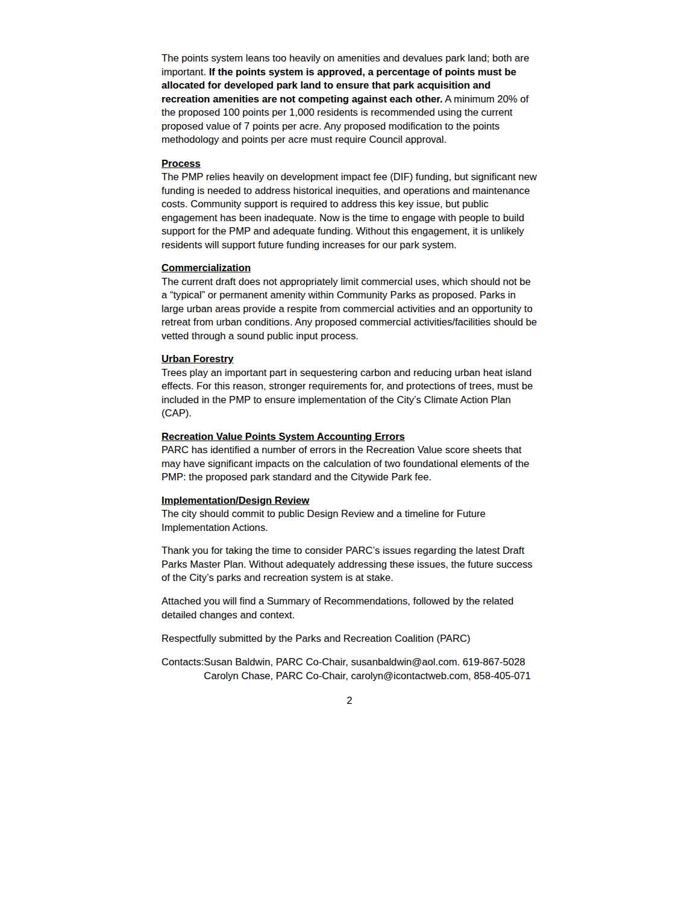The points system leans too heavily on amenities and devalues park land; both are important. If the points system is approved, a percentage of points must be allocated for developed park land to ensure that park acquisition and recreation amenities are not competing against each other. A minimum 20% of the proposed 100 points per 1,000 residents is recommended using the current proposed value of 7 points per acre. Any proposed modification to the points methodology and points per acre must require Council approval.
Process
The PMP relies heavily on development impact fee (DIF) funding, but significant new funding is needed to address historical inequities, and operations and maintenance costs. Community support is required to address this key issue, but public engagement has been inadequate. Now is the time to engage with people to build support for the PMP and adequate funding. Without this engagement, it is unlikely residents will support future funding increases for our park system.
Commercialization
The current draft does not appropriately limit commercial uses, which should not be a “typical” or permanent amenity within Community Parks as proposed. Parks in large urban areas provide a respite from commercial activities and an opportunity to retreat from urban conditions. Any proposed commercial activities/facilities should be vetted through a sound public input process.
Urban Forestry
Trees play an important part in sequestering carbon and reducing urban heat island effects. For this reason, stronger requirements for, and protections of trees, must be included in the PMP to ensure implementation of the City’s Climate Action Plan (CAP).
Recreation Value Points System Accounting Errors
PARC has identified a number of errors in the Recreation Value score sheets that may have significant impacts on the calculation of two foundational elements of the PMP: the proposed park standard and the Citywide Park fee.
Implementation/Design Review
The city should commit to public Design Review and a timeline for Future Implementation Actions.
Thank you for taking the time to consider PARC’s issues regarding the latest Draft Parks Master Plan. Without adequately addressing these issues, the future success of the City’s parks and recreation system is at stake.
Attached you will find a Summary of Recommendations, followed by the related detailed changes and context.
Respectfully submitted by the Parks and Recreation Coalition (PARC)
| Contacts: | Susan Baldwin, PARC Co-Chair, susanbaldwin@aol.com. 619-867-5028 Carolyn Chase, PARC Co-Chair, carolyn@icontactweb.com, 858-405-071 |
2